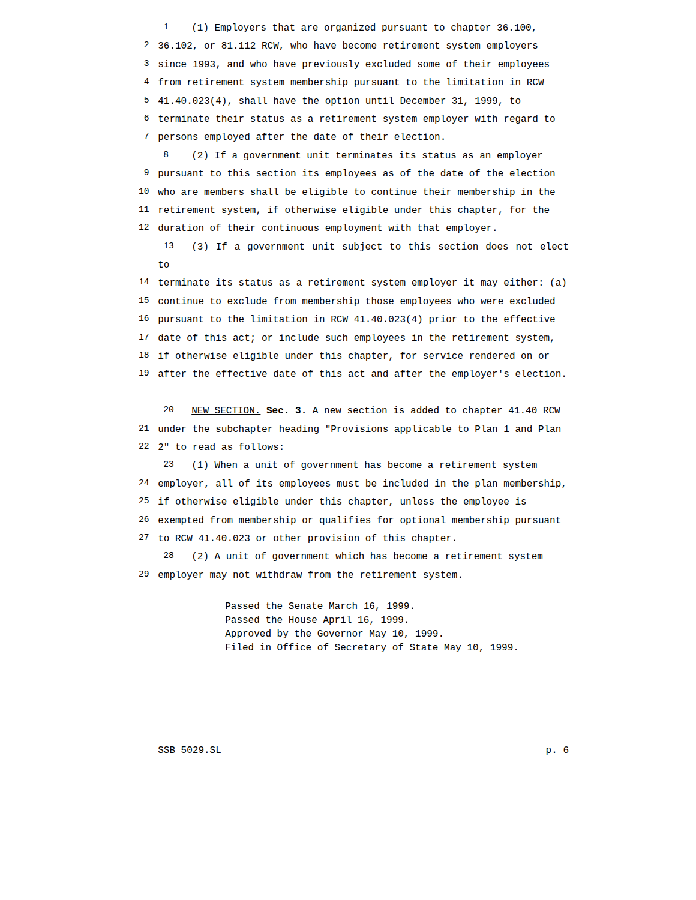1(1) Employers that are organized pursuant to chapter 36.100,
236.102, or 81.112 RCW, who have become retirement system employers
3since 1993, and who have previously excluded some of their employees
4from retirement system membership pursuant to the limitation in RCW
541.40.023(4), shall have the option until December 31, 1999, to
6terminate their status as a retirement system employer with regard to
7persons employed after the date of their election.
8(2) If a government unit terminates its status as an employer
9pursuant to this section its employees as of the date of the election
10who are members shall be eligible to continue their membership in the
11retirement system, if otherwise eligible under this chapter, for the
12duration of their continuous employment with that employer.
13(3) If a government unit subject to this section does not elect to
14terminate its status as a retirement system employer it may either: (a)
15continue to exclude from membership those employees who were excluded
16pursuant to the limitation in RCW 41.40.023(4) prior to the effective
17date of this act; or include such employees in the retirement system,
18if otherwise eligible under this chapter, for service rendered on or
19after the effective date of this act and after the employer's election.
20 NEW SECTION. Sec. 3. A new section is added to chapter 41.40 RCW
21under the subchapter heading "Provisions applicable to Plan 1 and Plan
222" to read as follows:
23(1) When a unit of government has become a retirement system
24employer, all of its employees must be included in the plan membership,
25if otherwise eligible under this chapter, unless the employee is
26exempted from membership or qualifies for optional membership pursuant
27to RCW 41.40.023 or other provision of this chapter.
28(2) A unit of government which has become a retirement system
29employer may not withdraw from the retirement system.
Passed the Senate March 16, 1999.
Passed the House April 16, 1999.
Approved by the Governor May 10, 1999.
Filed in Office of Secretary of State May 10, 1999.
SSB 5029.SL
p. 6